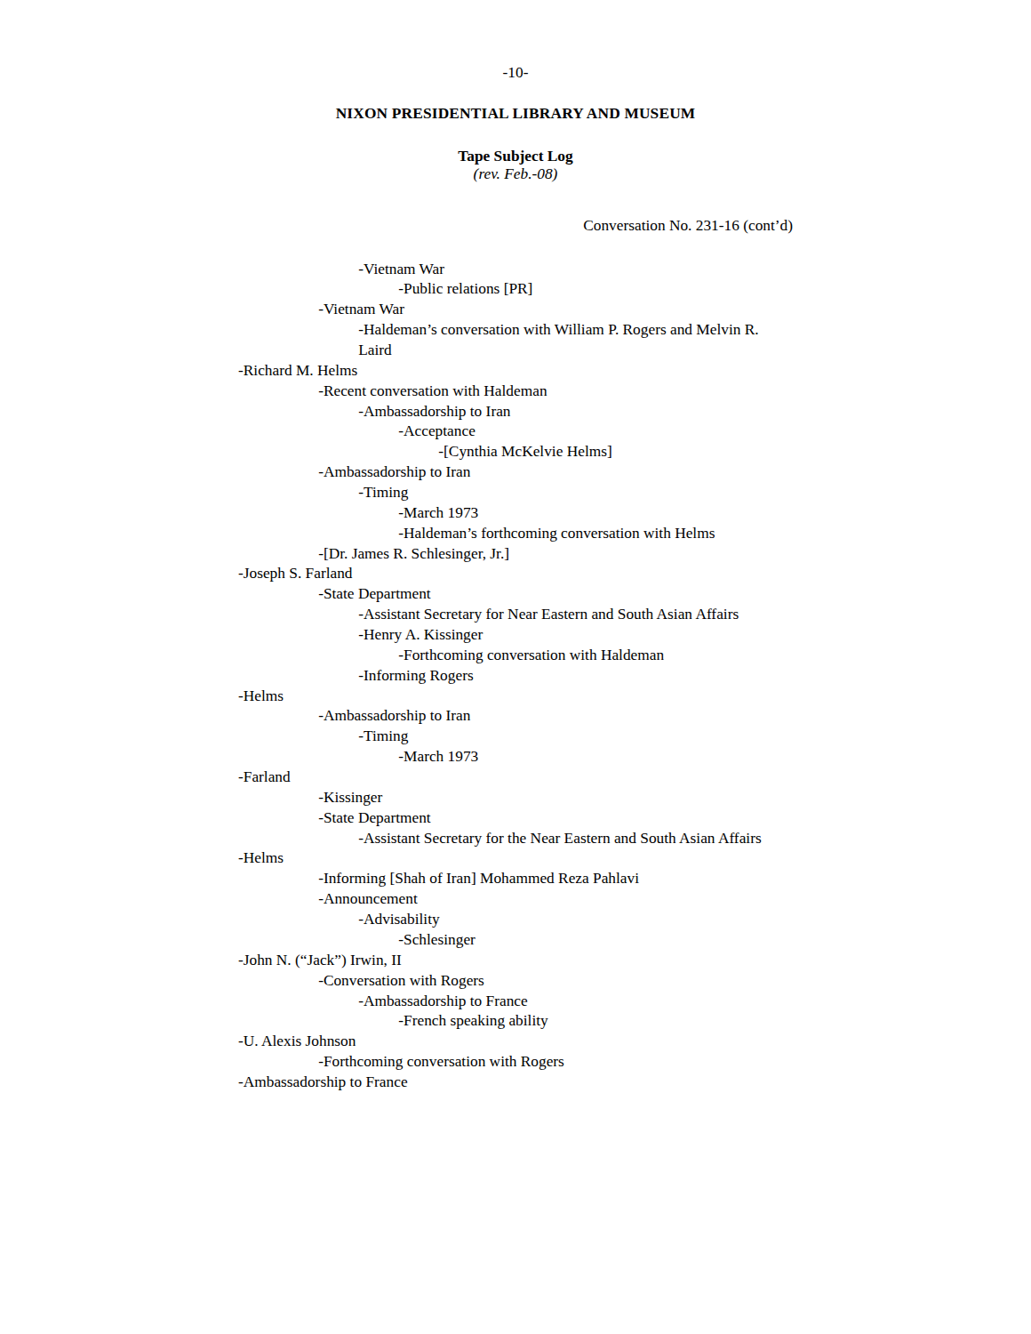-10-
NIXON PRESIDENTIAL LIBRARY AND MUSEUM
Tape Subject Log
(rev. Feb.-08)
Conversation No. 231-16 (cont’d)
-Vietnam War
-Public relations [PR]
-Vietnam War
-Haldeman’s conversation with William P. Rogers and Melvin R. Laird
-Richard M. Helms
-Recent conversation with Haldeman
-Ambassadorship to Iran
-Acceptance
-[Cynthia McKelvie Helms]
-Ambassadorship to Iran
-Timing
-March 1973
-Haldeman’s forthcoming conversation with Helms
-[Dr. James R. Schlesinger, Jr.]
-Joseph S. Farland
-State Department
-Assistant Secretary for Near Eastern and South Asian Affairs
-Henry A. Kissinger
-Forthcoming conversation with Haldeman
-Informing Rogers
-Helms
-Ambassadorship to Iran
-Timing
-March 1973
-Farland
-Kissinger
-State Department
-Assistant Secretary for the Near Eastern and South Asian Affairs
-Helms
-Informing [Shah of Iran] Mohammed Reza Pahlavi
-Announcement
-Advisability
-Schlesinger
-John N. (“Jack”) Irwin, II
-Conversation with Rogers
-Ambassadorship to France
-French speaking ability
-U. Alexis Johnson
-Forthcoming conversation with Rogers
-Ambassadorship to France